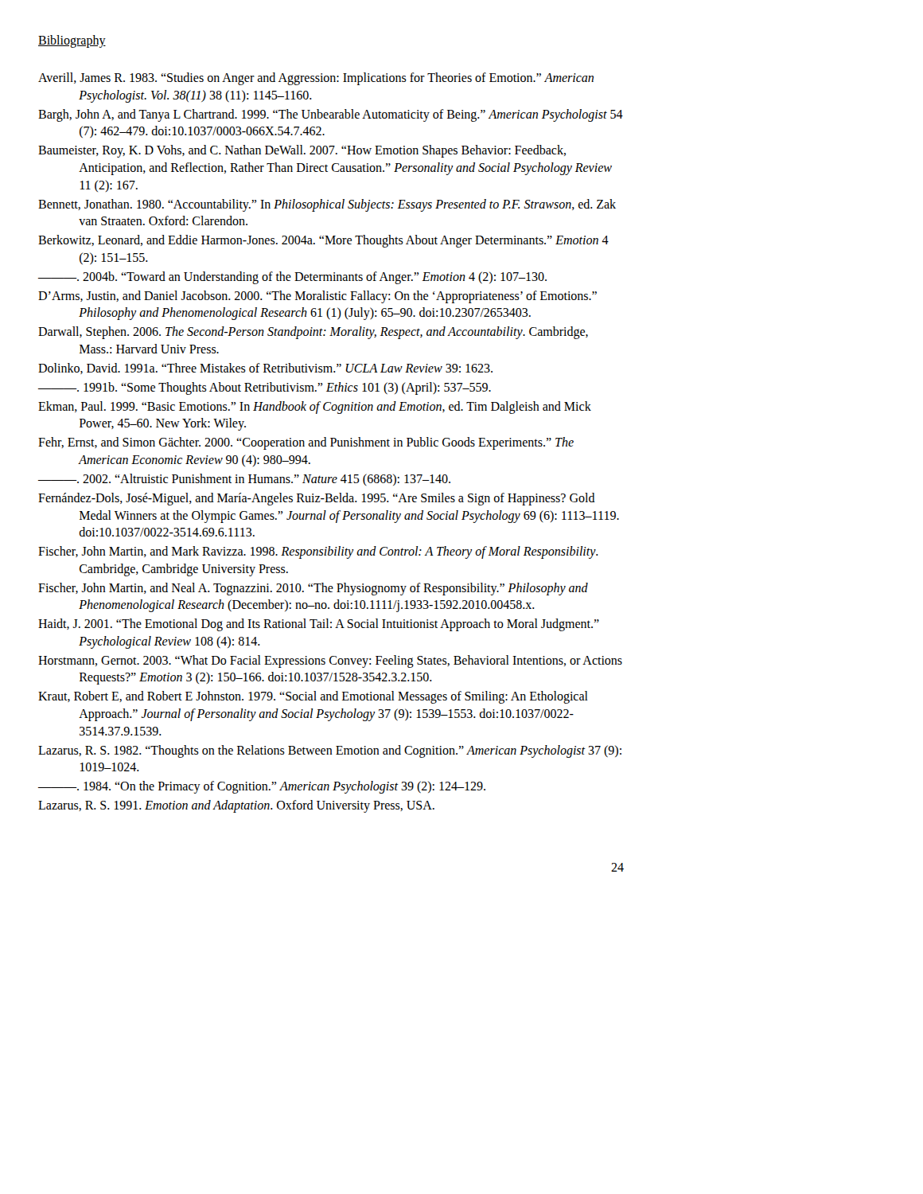Bibliography
Averill, James R. 1983. “Studies on Anger and Aggression: Implications for Theories of Emotion.” American Psychologist. Vol. 38(11) 38 (11): 1145–1160.
Bargh, John A, and Tanya L Chartrand. 1999. “The Unbearable Automaticity of Being.” American Psychologist 54 (7): 462–479. doi:10.1037/0003-066X.54.7.462.
Baumeister, Roy, K. D Vohs, and C. Nathan DeWall. 2007. “How Emotion Shapes Behavior: Feedback, Anticipation, and Reflection, Rather Than Direct Causation.” Personality and Social Psychology Review 11 (2): 167.
Bennett, Jonathan. 1980. “Accountability.” In Philosophical Subjects: Essays Presented to P.F. Strawson, ed. Zak van Straaten. Oxford: Clarendon.
Berkowitz, Leonard, and Eddie Harmon-Jones. 2004a. “More Thoughts About Anger Determinants.” Emotion 4 (2): 151–155.
———. 2004b. “Toward an Understanding of the Determinants of Anger.” Emotion 4 (2): 107–130.
D’Arms, Justin, and Daniel Jacobson. 2000. “The Moralistic Fallacy: On the ‘Appropriateness’ of Emotions.” Philosophy and Phenomenological Research 61 (1) (July): 65–90. doi:10.2307/2653403.
Darwall, Stephen. 2006. The Second-Person Standpoint: Morality, Respect, and Accountability. Cambridge, Mass.: Harvard Univ Press.
Dolinko, David. 1991a. “Three Mistakes of Retributivism.” UCLA Law Review 39: 1623.
———. 1991b. “Some Thoughts About Retributivism.” Ethics 101 (3) (April): 537–559.
Ekman, Paul. 1999. “Basic Emotions.” In Handbook of Cognition and Emotion, ed. Tim Dalgleish and Mick Power, 45–60. New York: Wiley.
Fehr, Ernst, and Simon Gächter. 2000. “Cooperation and Punishment in Public Goods Experiments.” The American Economic Review 90 (4): 980–994.
———. 2002. “Altruistic Punishment in Humans.” Nature 415 (6868): 137–140.
Fernández-Dols, José-Miguel, and María-Angeles Ruiz-Belda. 1995. “Are Smiles a Sign of Happiness? Gold Medal Winners at the Olympic Games.” Journal of Personality and Social Psychology 69 (6): 1113–1119. doi:10.1037/0022-3514.69.6.1113.
Fischer, John Martin, and Mark Ravizza. 1998. Responsibility and Control: A Theory of Moral Responsibility. Cambridge, Cambridge University Press.
Fischer, John Martin, and Neal A. Tognazzini. 2010. “The Physiognomy of Responsibility.” Philosophy and Phenomenological Research (December): no–no. doi:10.1111/j.1933-1592.2010.00458.x.
Haidt, J. 2001. “The Emotional Dog and Its Rational Tail: A Social Intuitionist Approach to Moral Judgment.” Psychological Review 108 (4): 814.
Horstmann, Gernot. 2003. “What Do Facial Expressions Convey: Feeling States, Behavioral Intentions, or Actions Requests?” Emotion 3 (2): 150–166. doi:10.1037/1528-3542.3.2.150.
Kraut, Robert E, and Robert E Johnston. 1979. “Social and Emotional Messages of Smiling: An Ethological Approach.” Journal of Personality and Social Psychology 37 (9): 1539–1553. doi:10.1037/0022-3514.37.9.1539.
Lazarus, R. S. 1982. “Thoughts on the Relations Between Emotion and Cognition.” American Psychologist 37 (9): 1019–1024.
———. 1984. “On the Primacy of Cognition.” American Psychologist 39 (2): 124–129.
Lazarus, R. S. 1991. Emotion and Adaptation. Oxford University Press, USA.
24